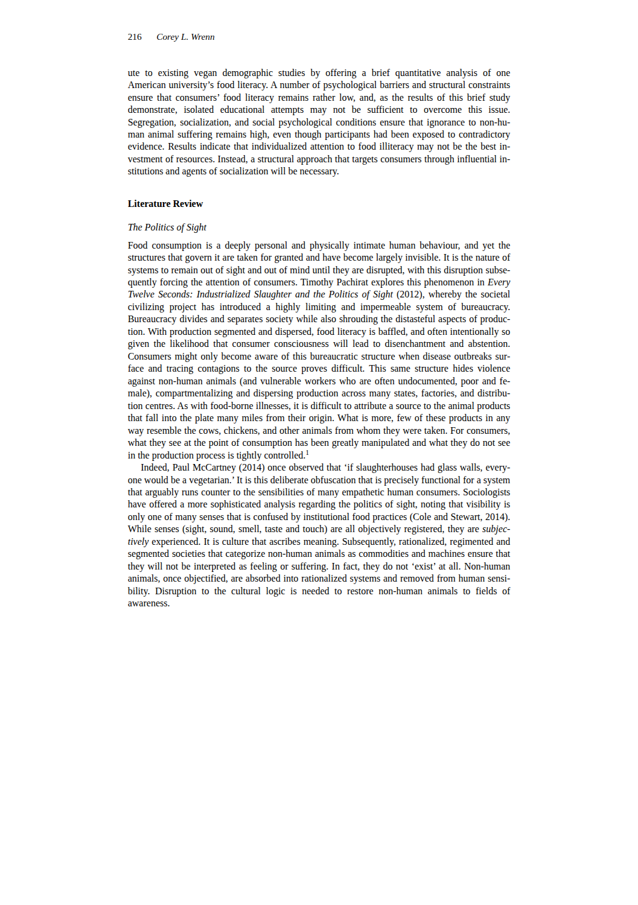216 Corey L. Wrenn
ute to existing vegan demographic studies by offering a brief quantitative analysis of one American university’s food literacy. A number of psychological barriers and structural constraints ensure that consumers’ food literacy remains rather low, and, as the results of this brief study demonstrate, isolated educational attempts may not be sufficient to overcome this issue. Segregation, socialization, and social psychological conditions ensure that ignorance to non-human animal suffering remains high, even though participants had been exposed to contradictory evidence. Results indicate that individualized attention to food illiteracy may not be the best investment of resources. Instead, a structural approach that targets consumers through influential institutions and agents of socialization will be necessary.
Literature Review
The Politics of Sight
Food consumption is a deeply personal and physically intimate human behaviour, and yet the structures that govern it are taken for granted and have become largely invisible. It is the nature of systems to remain out of sight and out of mind until they are disrupted, with this disruption subsequently forcing the attention of consumers. Timothy Pachirat explores this phenomenon in Every Twelve Seconds: Industrialized Slaughter and the Politics of Sight (2012), whereby the societal civilizing project has introduced a highly limiting and impermeable system of bureaucracy. Bureaucracy divides and separates society while also shrouding the distasteful aspects of production. With production segmented and dispersed, food literacy is baffled, and often intentionally so given the likelihood that consumer consciousness will lead to disenchantment and abstention. Consumers might only become aware of this bureaucratic structure when disease outbreaks surface and tracing contagions to the source proves difficult. This same structure hides violence against non-human animals (and vulnerable workers who are often undocumented, poor and female), compartmentalizing and dispersing production across many states, factories, and distribution centres. As with food-borne illnesses, it is difficult to attribute a source to the animal products that fall into the plate many miles from their origin. What is more, few of these products in any way resemble the cows, chickens, and other animals from whom they were taken. For consumers, what they see at the point of consumption has been greatly manipulated and what they do not see in the production process is tightly controlled.1
Indeed, Paul McCartney (2014) once observed that ‘if slaughterhouses had glass walls, everyone would be a vegetarian.’ It is this deliberate obfuscation that is precisely functional for a system that arguably runs counter to the sensibilities of many empathetic human consumers. Sociologists have offered a more sophisticated analysis regarding the politics of sight, noting that visibility is only one of many senses that is confused by institutional food practices (Cole and Stewart, 2014). While senses (sight, sound, smell, taste and touch) are all objectively registered, they are subjectively experienced. It is culture that ascribes meaning. Subsequently, rationalized, regimented and segmented societies that categorize non-human animals as commodities and machines ensure that they will not be interpreted as feeling or suffering. In fact, they do not ‘exist’ at all. Non-human animals, once objectified, are absorbed into rationalized systems and removed from human sensibility. Disruption to the cultural logic is needed to restore non-human animals to fields of awareness.